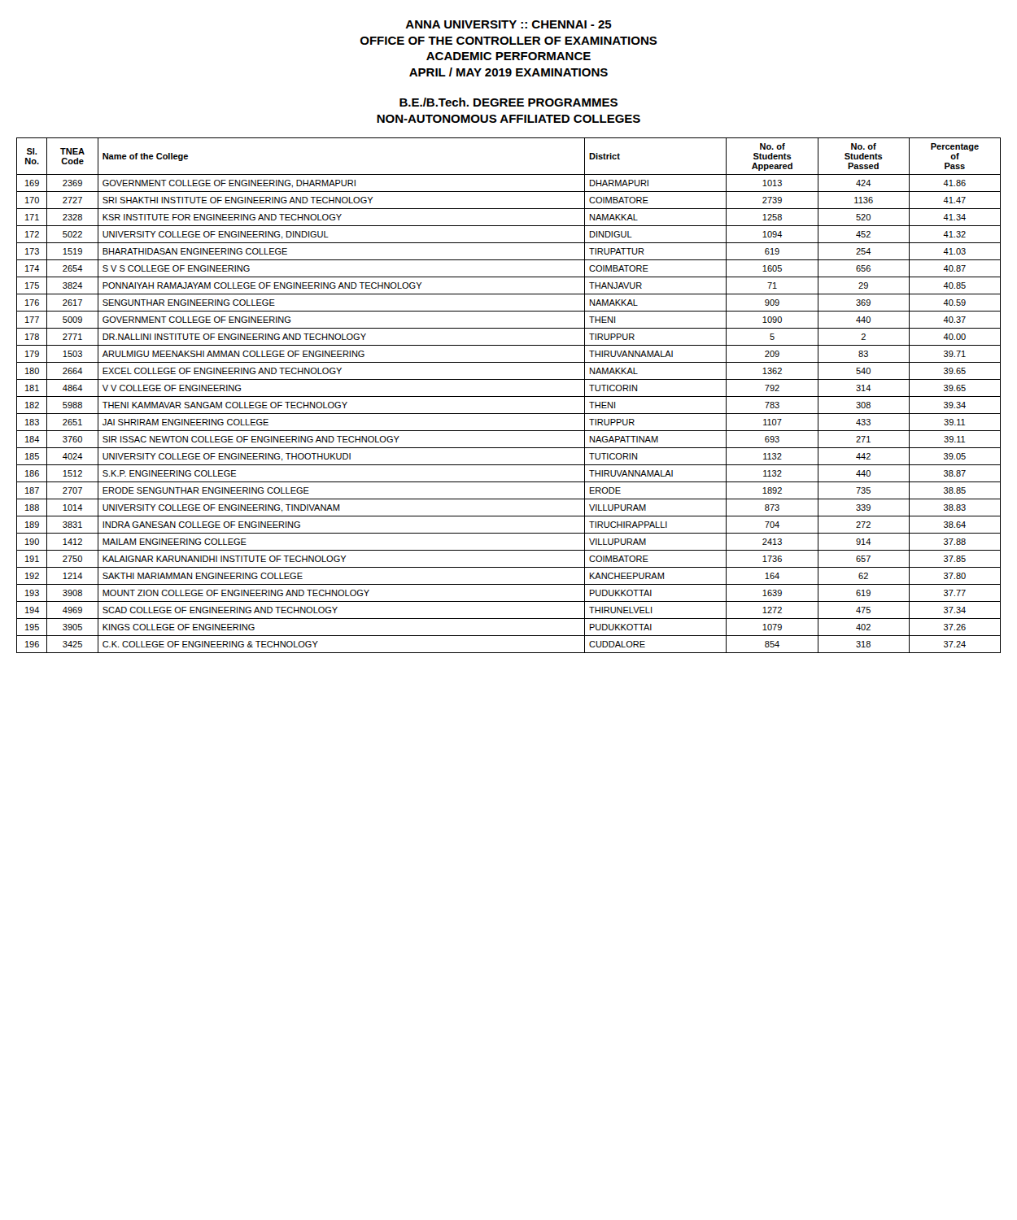ANNA UNIVERSITY :: CHENNAI - 25
OFFICE OF THE CONTROLLER OF EXAMINATIONS
ACADEMIC PERFORMANCE
APRIL / MAY 2019 EXAMINATIONS
B.E./B.Tech. DEGREE PROGRAMMES
NON-AUTONOMOUS AFFILIATED COLLEGES
| Sl. No. | TNEA Code | Name of the College | District | No. of Students Appeared | No. of Students Passed | Percentage of Pass |
| --- | --- | --- | --- | --- | --- | --- |
| 169 | 2369 | GOVERNMENT COLLEGE OF ENGINEERING, DHARMAPURI | DHARMAPURI | 1013 | 424 | 41.86 |
| 170 | 2727 | SRI SHAKTHI INSTITUTE OF ENGINEERING AND TECHNOLOGY | COIMBATORE | 2739 | 1136 | 41.47 |
| 171 | 2328 | KSR INSTITUTE FOR ENGINEERING AND TECHNOLOGY | NAMAKKAL | 1258 | 520 | 41.34 |
| 172 | 5022 | UNIVERSITY COLLEGE OF ENGINEERING, DINDIGUL | DINDIGUL | 1094 | 452 | 41.32 |
| 173 | 1519 | BHARATHIDASAN ENGINEERING COLLEGE | TIRUPATTUR | 619 | 254 | 41.03 |
| 174 | 2654 | S V S COLLEGE OF ENGINEERING | COIMBATORE | 1605 | 656 | 40.87 |
| 175 | 3824 | PONNAIYAH RAMAJAYAM COLLEGE OF ENGINEERING AND TECHNOLOGY | THANJAVUR | 71 | 29 | 40.85 |
| 176 | 2617 | SENGUNTHAR ENGINEERING COLLEGE | NAMAKKAL | 909 | 369 | 40.59 |
| 177 | 5009 | GOVERNMENT COLLEGE OF ENGINEERING | THENI | 1090 | 440 | 40.37 |
| 178 | 2771 | DR.NALLINI INSTITUTE OF ENGINEERING AND TECHNOLOGY | TIRUPPUR | 5 | 2 | 40.00 |
| 179 | 1503 | ARULMIGU MEENAKSHI AMMAN COLLEGE OF ENGINEERING | THIRUVANNAMALAI | 209 | 83 | 39.71 |
| 180 | 2664 | EXCEL COLLEGE OF ENGINEERING AND TECHNOLOGY | NAMAKKAL | 1362 | 540 | 39.65 |
| 181 | 4864 | V V COLLEGE OF ENGINEERING | TUTICORIN | 792 | 314 | 39.65 |
| 182 | 5988 | THENI KAMMAVAR SANGAM COLLEGE OF TECHNOLOGY | THENI | 783 | 308 | 39.34 |
| 183 | 2651 | JAI SHRIRAM ENGINEERING COLLEGE | TIRUPPUR | 1107 | 433 | 39.11 |
| 184 | 3760 | SIR ISSAC NEWTON COLLEGE OF ENGINEERING AND TECHNOLOGY | NAGAPATTINAM | 693 | 271 | 39.11 |
| 185 | 4024 | UNIVERSITY COLLEGE OF ENGINEERING, THOOTHUKUDI | TUTICORIN | 1132 | 442 | 39.05 |
| 186 | 1512 | S.K.P. ENGINEERING COLLEGE | THIRUVANNAMALAI | 1132 | 440 | 38.87 |
| 187 | 2707 | ERODE SENGUNTHAR ENGINEERING COLLEGE | ERODE | 1892 | 735 | 38.85 |
| 188 | 1014 | UNIVERSITY COLLEGE OF ENGINEERING, TINDIVANAM | VILLUPURAM | 873 | 339 | 38.83 |
| 189 | 3831 | INDRA GANESAN COLLEGE OF ENGINEERING | TIRUCHIRAPPALLI | 704 | 272 | 38.64 |
| 190 | 1412 | MAILAM ENGINEERING COLLEGE | VILLUPURAM | 2413 | 914 | 37.88 |
| 191 | 2750 | KALAIGNAR KARUNANIDHI INSTITUTE OF TECHNOLOGY | COIMBATORE | 1736 | 657 | 37.85 |
| 192 | 1214 | SAKTHI MARIAMMAN ENGINEERING COLLEGE | KANCHEEPURAM | 164 | 62 | 37.80 |
| 193 | 3908 | MOUNT ZION COLLEGE OF ENGINEERING AND TECHNOLOGY | PUDUKKOTTAI | 1639 | 619 | 37.77 |
| 194 | 4969 | SCAD COLLEGE OF ENGINEERING AND TECHNOLOGY | THIRUNELVELI | 1272 | 475 | 37.34 |
| 195 | 3905 | KINGS COLLEGE OF ENGINEERING | PUDUKKOTTAI | 1079 | 402 | 37.26 |
| 196 | 3425 | C.K. COLLEGE OF ENGINEERING & TECHNOLOGY | CUDDALORE | 854 | 318 | 37.24 |